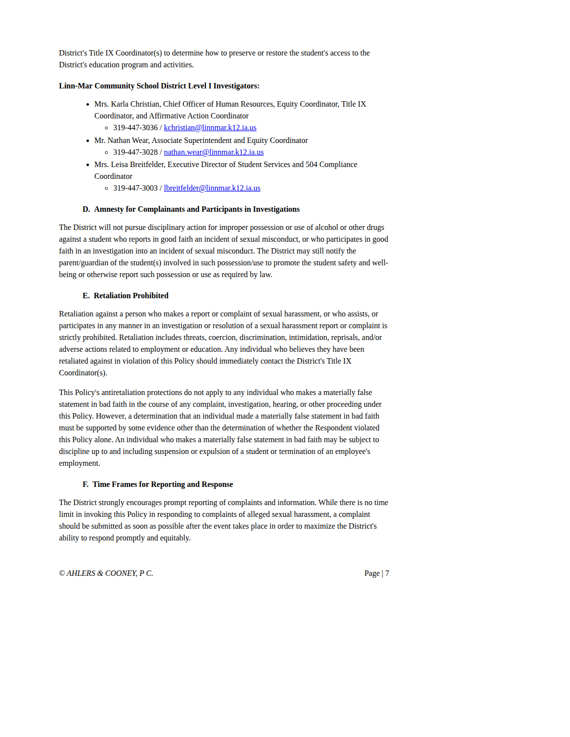District's Title IX Coordinator(s) to determine how to preserve or restore the student's access to the District's education program and activities.
Linn-Mar Community School District Level I Investigators:
Mrs. Karla Christian, Chief Officer of Human Resources, Equity Coordinator, Title IX Coordinator, and Affirmative Action Coordinator
319-447-3036 / kchristian@linnmar.k12.ia.us
Mr. Nathan Wear, Associate Superintendent and Equity Coordinator
319-447-3028 / nathan.wear@linnmar.k12.ia.us
Mrs. Leisa Breitfelder, Executive Director of Student Services and 504 Compliance Coordinator
319-447-3003 / lbreitfelder@linnmar.k12.ia.us
D. Amnesty for Complainants and Participants in Investigations
The District will not pursue disciplinary action for improper possession or use of alcohol or other drugs against a student who reports in good faith an incident of sexual misconduct, or who participates in good faith in an investigation into an incident of sexual misconduct. The District may still notify the parent/guardian of the student(s) involved in such possession/use to promote the student safety and well-being or otherwise report such possession or use as required by law.
E. Retaliation Prohibited
Retaliation against a person who makes a report or complaint of sexual harassment, or who assists, or participates in any manner in an investigation or resolution of a sexual harassment report or complaint is strictly prohibited. Retaliation includes threats, coercion, discrimination, intimidation, reprisals, and/or adverse actions related to employment or education. Any individual who believes they have been retaliated against in violation of this Policy should immediately contact the District's Title IX Coordinator(s).
This Policy's antiretaliation protections do not apply to any individual who makes a materially false statement in bad faith in the course of any complaint, investigation, hearing, or other proceeding under this Policy. However, a determination that an individual made a materially false statement in bad faith must be supported by some evidence other than the determination of whether the Respondent violated this Policy alone. An individual who makes a materially false statement in bad faith may be subject to discipline up to and including suspension or expulsion of a student or termination of an employee's employment.
F. Time Frames for Reporting and Response
The District strongly encourages prompt reporting of complaints and information. While there is no time limit in invoking this Policy in responding to complaints of alleged sexual harassment, a complaint should be submitted as soon as possible after the event takes place in order to maximize the District's ability to respond promptly and equitably.
© AHLERS & COONEY, P C. Page | 7